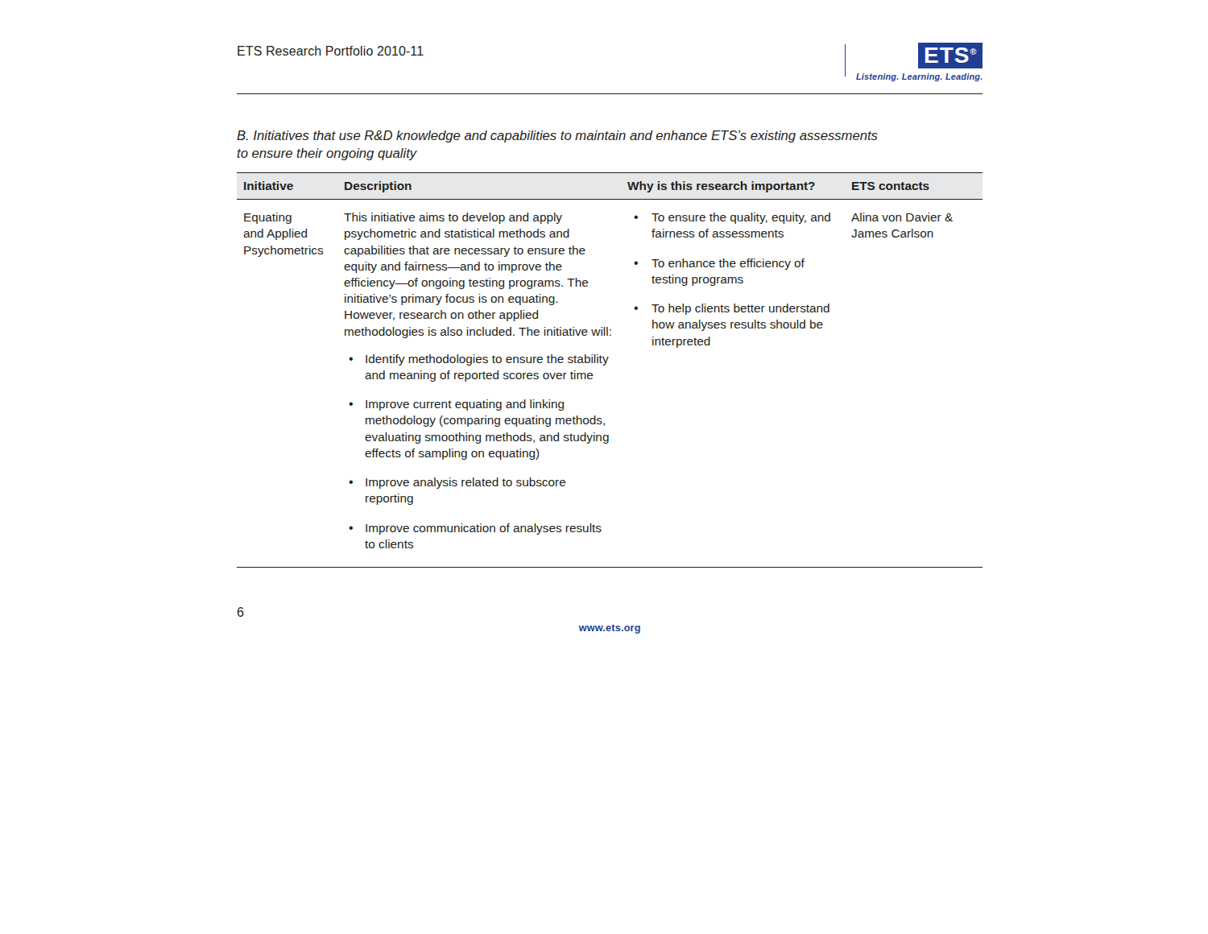ETS Research Portfolio 2010-11
ETS®
Listening. Learning. Leading.
B. Initiatives that use R&D knowledge and capabilities to maintain and enhance ETS’s existing assessments
to ensure their ongoing quality
| Initiative | Description | Why is this research important? | ETS contacts |
| --- | --- | --- | --- |
| Equating and Applied Psychometrics | This initiative aims to develop and apply psychometric and statistical methods and capabilities that are necessary to ensure the equity and fairness—and to improve the efficiency—of ongoing testing programs. The initiative’s primary focus is on equating. However, research on other applied methodologies is also included. The initiative will: Identify methodologies to ensure the stability and meaning of reported scores over time Improve current equating and linking methodology (comparing equating methods, evaluating smoothing methods, and studying effects of sampling on equating) Improve analysis related to subscore reporting Improve communication of analyses results to clients | To ensure the quality, equity, and fairness of assessments To enhance the efficiency of testing programs To help clients better understand how analyses results should be interpreted | Alina von Davier & James Carlson |
6
www.ets.org